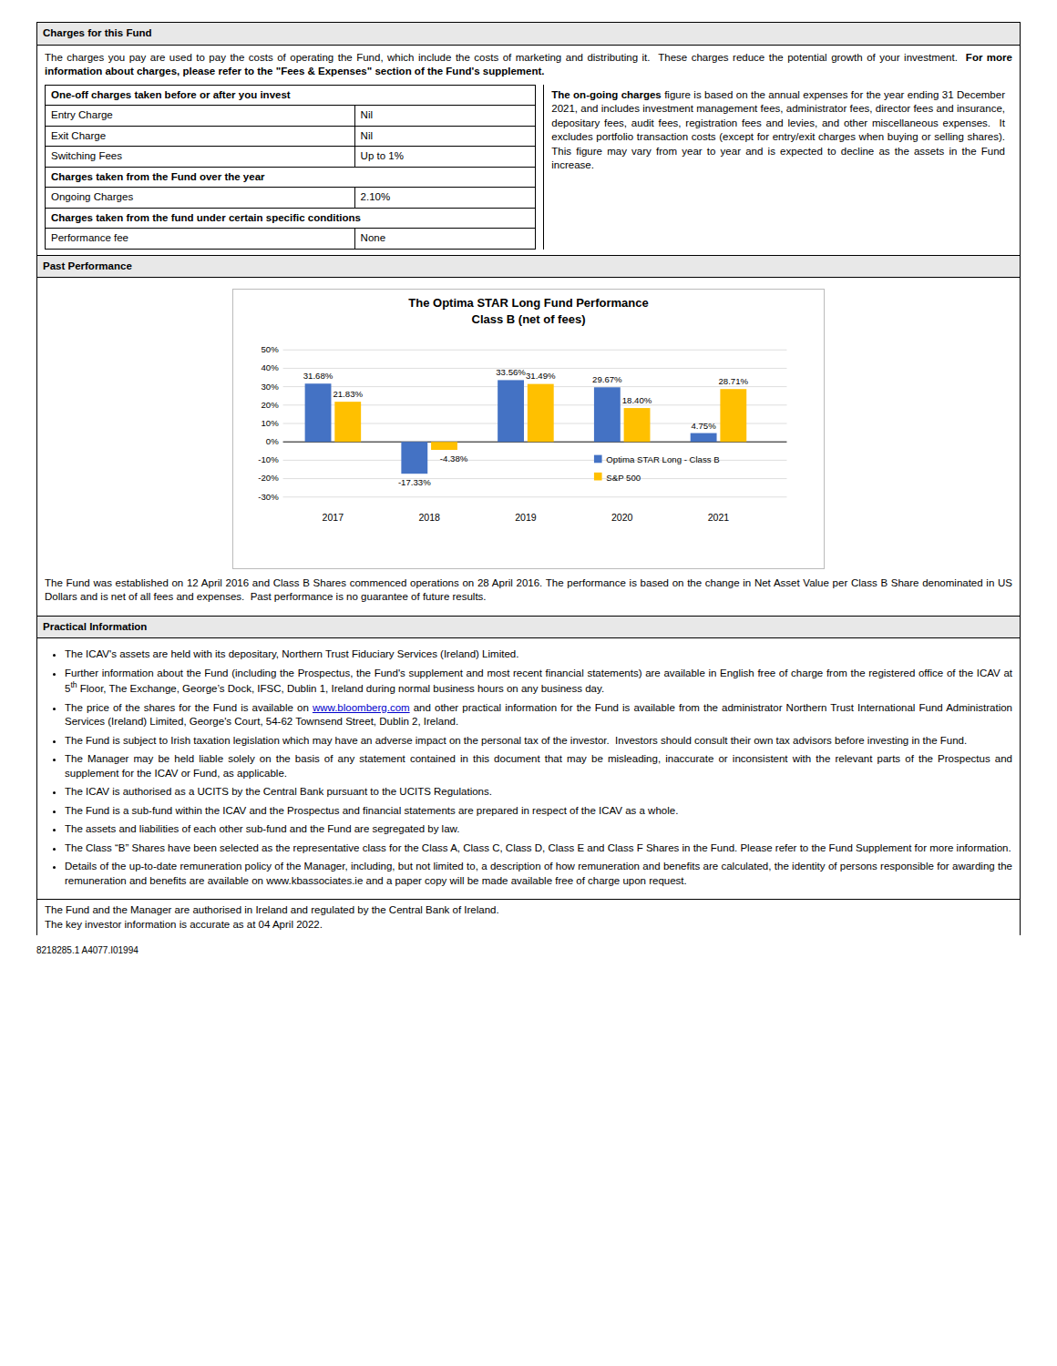Charges for this Fund
The charges you pay are used to pay the costs of operating the Fund, which include the costs of marketing and distributing it. These charges reduce the potential growth of your investment. For more information about charges, please refer to the "Fees & Expenses" section of the Fund's supplement.
| One-off charges taken before or after you invest |
| --- |
| Entry Charge | Nil |
| Exit Charge | Nil |
| Switching Fees | Up to 1% |
| Charges taken from the Fund over the year |
| Ongoing Charges | 2.10% |
| Charges taken from the fund under certain specific conditions |
| Performance fee | None |
The on-going charges figure is based on the annual expenses for the year ending 31 December 2021, and includes investment management fees, administrator fees, director fees and insurance, depositary fees, audit fees, registration fees and levies, and other miscellaneous expenses. It excludes portfolio transaction costs (except for entry/exit charges when buying or selling shares). This figure may vary from year to year and is expected to decline as the assets in the Fund increase.
Past Performance
The Optima STAR Long Fund Performance
Class B (net of fees)
50% 40% 30% 20% 10% 0% -10% -20% -30% 31.68% 21.83% -17.33% -4.38% 33.56% 31.49% 29.67% 18.40% 4.75% 28.71% 2017 2018 2019 2020 2021 Optima STAR Long - Class B S&P 500
The Fund was established on 12 April 2016 and Class B Shares commenced operations on 28 April 2016. The performance is based on the change in Net Asset Value per Class B Share denominated in US Dollars and is net of all fees and expenses. Past performance is no guarantee of future results.
Practical Information
The ICAV's assets are held with its depositary, Northern Trust Fiduciary Services (Ireland) Limited.
Further information about the Fund (including the Prospectus, the Fund's supplement and most recent financial statements) are available in English free of charge from the registered office of the ICAV at 5th Floor, The Exchange, George’s Dock, IFSC, Dublin 1, Ireland during normal business hours on any business day.
The price of the shares for the Fund is available on www.bloomberg.com and other practical information for the Fund is available from the administrator Northern Trust International Fund Administration Services (Ireland) Limited, George's Court, 54-62 Townsend Street, Dublin 2, Ireland.
The Fund is subject to Irish taxation legislation which may have an adverse impact on the personal tax of the investor. Investors should consult their own tax advisors before investing in the Fund.
The Manager may be held liable solely on the basis of any statement contained in this document that may be misleading, inaccurate or inconsistent with the relevant parts of the Prospectus and supplement for the ICAV or Fund, as applicable.
The ICAV is authorised as a UCITS by the Central Bank pursuant to the UCITS Regulations.
The Fund is a sub-fund within the ICAV and the Prospectus and financial statements are prepared in respect of the ICAV as a whole.
The assets and liabilities of each other sub-fund and the Fund are segregated by law.
The Class “B” Shares have been selected as the representative class for the Class A, Class C, Class D, Class E and Class F Shares in the Fund. Please refer to the Fund Supplement for more information.
Details of the up-to-date remuneration policy of the Manager, including, but not limited to, a description of how remuneration and benefits are calculated, the identity of persons responsible for awarding the remuneration and benefits are available on www.kbassociates.ie and a paper copy will be made available free of charge upon request.
The Fund and the Manager are authorised in Ireland and regulated by the Central Bank of Ireland.
The key investor information is accurate as at 04 April 2022.
8218285.1 A4077.I01994